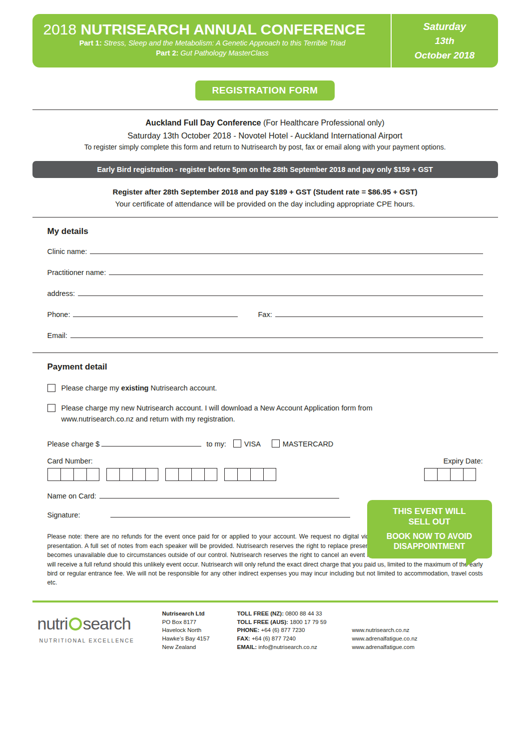2018 NUTRISEARCH ANNUAL CONFERENCE
Part 1: Stress, Sleep and the Metabolism: A Genetic Approach to this Terrible Triad
Part 2: Gut Pathology MasterClass
Saturday 13th October 2018
REGISTRATION FORM
Auckland Full Day Conference (For Healthcare Professional only)
Saturday 13th October 2018 - Novotel Hotel - Auckland International Airport
To register simply complete this form and return to Nutrisearch by post, fax or email along with your payment options.
Early Bird registration - register before 5pm on the 28th September 2018 and pay only $159 + GST
Register after 28th September 2018 and pay $189 + GST (Student rate = $86.95 + GST)
Your certificate of attendance will be provided on the day including appropriate CPE hours.
My details
Clinic name:
Practitioner name:
address:
Phone: Fax:
Email:
Payment detail
Please charge my existing Nutrisearch account.
Please charge my new Nutrisearch account. I will download a New Account Application form from
www.nutrisearch.co.nz and return with my registration.
Please charge $ to my: VISA MASTERCARD
Card Number: Expiry Date:
Name on Card:
Signature:
THIS EVENT WILL
SELL OUT
BOOK NOW TO AVOID
DISAPPOINTMENT
Please note: there are no refunds for the event once paid for or applied to your account. We request no digital video taping or voice recording of the day’s presentation. A full set of notes from each speaker will be provided. Nutrisearch reserves the right to replace presenters in the unlikely event that a presenter becomes unavailable due to circumstances outside of our control. Nutrisearch reserves the right to cancel an event if minimum numbers are not reached. You will receive a full refund should this unlikely event occur. Nutrisearch will only refund the exact direct charge that you paid us, limited to the maximum of the early bird or regular entrance fee. We will not be responsible for any other indirect expenses you may incur including but not limited to accommodation, travel costs etc.
nutri search
NUTRITIONAL EXCELLENCE
Nutrisearch Ltd
PO Box 8177
Havelock North
Hawke’s Bay 4157
New Zealand
TOLL FREE (NZ): 0800 88 44 33
TOLL FREE (AUS): 1800 17 79 59
PHONE: +64 (6) 877 7230
FAX: +64 (6) 877 7240
EMAIL: info@nutrisearch.co.nz
www.nutrisearch.co.nz
www.adrenalfatigue.co.nz
www.adrenalfatigue.com